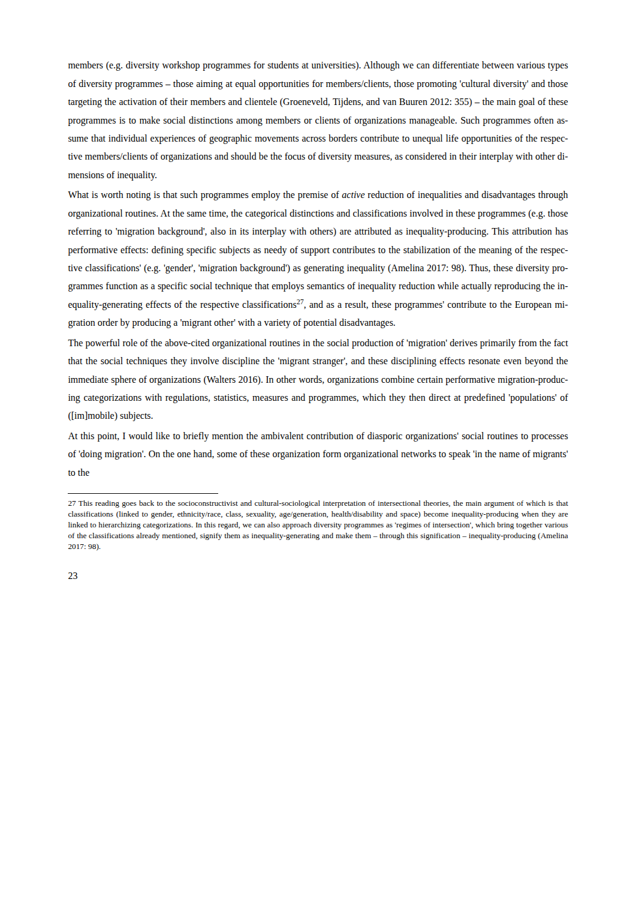members (e.g. diversity workshop programmes for students at universities). Although we can differentiate between various types of diversity programmes – those aiming at equal opportunities for members/clients, those promoting 'cultural diversity' and those targeting the activation of their members and clientele (Groeneveld, Tijdens, and van Buuren 2012: 355) – the main goal of these programmes is to make social distinctions among members or clients of organizations manageable. Such programmes often assume that individual experiences of geographic movements across borders contribute to unequal life opportunities of the respective members/clients of organizations and should be the focus of diversity measures, as considered in their interplay with other dimensions of inequality.
What is worth noting is that such programmes employ the premise of active reduction of inequalities and disadvantages through organizational routines. At the same time, the categorical distinctions and classifications involved in these programmes (e.g. those referring to 'migration background', also in its interplay with others) are attributed as inequality-producing. This attribution has performative effects: defining specific subjects as needy of support contributes to the stabilization of the meaning of the respective classifications' (e.g. 'gender', 'migration background') as generating inequality (Amelina 2017: 98). Thus, these diversity programmes function as a specific social technique that employs semantics of inequality reduction while actually reproducing the inequality-generating effects of the respective classifications27, and as a result, these programmes' contribute to the European migration order by producing a 'migrant other' with a variety of potential disadvantages.
The powerful role of the above-cited organizational routines in the social production of 'migration' derives primarily from the fact that the social techniques they involve discipline the 'migrant stranger', and these disciplining effects resonate even beyond the immediate sphere of organizations (Walters 2016). In other words, organizations combine certain performative migration-producing categorizations with regulations, statistics, measures and programmes, which they then direct at predefined 'populations' of ([im]mobile) subjects.
At this point, I would like to briefly mention the ambivalent contribution of diasporic organizations' social routines to processes of 'doing migration'. On the one hand, some of these organization form organizational networks to speak 'in the name of migrants' to the
27 This reading goes back to the socioconstructivist and cultural-sociological interpretation of intersectional theories, the main argument of which is that classifications (linked to gender, ethnicity/race, class, sexuality, age/generation, health/disability and space) become inequality-producing when they are linked to hierarchizing categorizations. In this regard, we can also approach diversity programmes as 'regimes of intersection', which bring together various of the classifications already mentioned, signify them as inequality-generating and make them – through this signification – inequality-producing (Amelina 2017: 98).
23